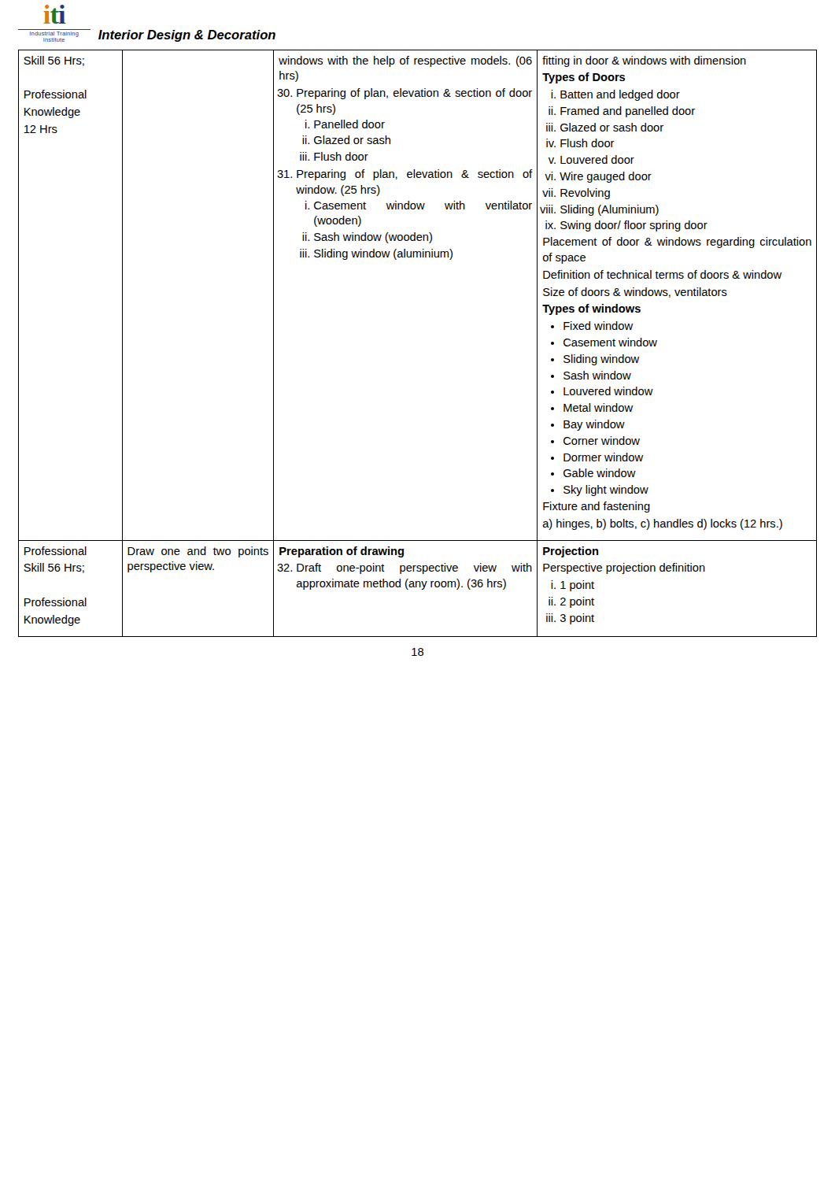iti
Industrial Training Institute
Interior Design & Decoration
| Skill 56 Hrs; Professional Knowledge 12 Hrs | | windows with the help of respective models. (06 hrs) Preparing of plan, elevation & section of door (25 hrs) Panelled door Glazed or sash Flush door Preparing of plan, elevation & section of window. (25 hrs) Casement window with ventilator (wooden) Sash window (wooden) Sliding window (aluminium) | fitting in door & windows with dimension Types of Doors Batten and ledged door Framed and panelled door Glazed or sash door Flush door Louvered door Wire gauged door Revolving Sliding (Aluminium) Swing door/ floor spring door Placement of door & windows regarding circulation of space Definition of technical terms of doors & window Size of doors & windows, ventilators Types of windows Fixed window Casement window Sliding window Sash window Louvered window Metal window Bay window Corner window Dormer window Gable window Sky light window Fixture and fastening a) hinges, b) bolts, c) handles d) locks (12 hrs.) |
| Professional Skill 56 Hrs; Professional Knowledge | Draw one and two points perspective view. | Preparation of drawing Draft one-point perspective view with approximate method (any room). (36 hrs) | Projection Perspective projection definition 1 point 2 point 3 point |
18